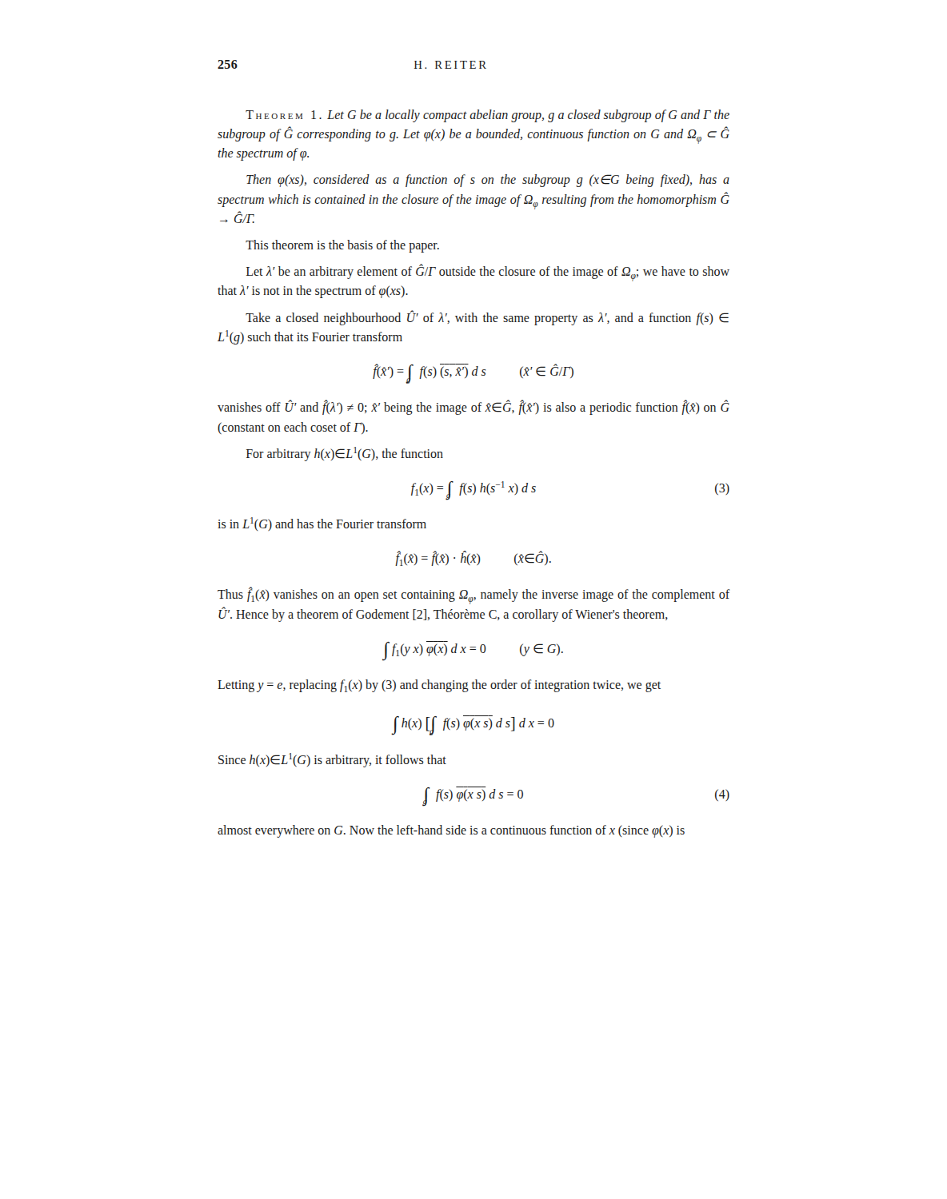256 H. REITER
Theorem 1. Let G be a locally compact abelian group, g a closed subgroup of G and Γ the subgroup of Ĝ corresponding to g. Let φ(x) be a bounded, continuous function on G and Ωφ ⊂ Ĝ the spectrum of φ.
Then φ(xs), considered as a function of s on the subgroup g (x∈G being fixed), has a spectrum which is contained in the closure of the image of Ωφ resulting from the homomorphism Ĝ → Ĝ/Γ.
This theorem is the basis of the paper.
Let λ′ be an arbitrary element of Ĝ/Γ outside the closure of the image of Ωφ; we have to show that λ′ is not in the spectrum of φ(xs).
Take a closed neighbourhood Û′ of λ′, with the same property as λ′, and a function f(s) ∈ L1(g) such that its Fourier transform
f̂(x̂′) = ∫g f(s) (s, x̂′) d s(x̂′ ∈ Ĝ/Γ)
vanishes off Û′ and f̂(λ′) ≠ 0; x̂′ being the image of x̂∈Ĝ, f̂(x̂′) is also a periodic function f̂(x̂) on Ĝ (constant on each coset of Γ).
For arbitrary h(x)∈L1(G), the function
f1(x) = ∫g f(s) h(s−1 x) d s (3)
is in L1(G) and has the Fourier transform
f̂1(x̂) = f̂(x̂) · ĥ(x̂)(x̂∈Ĝ).
Thus f̂1(x̂) vanishes on an open set containing Ωφ, namely the inverse image of the complement of Û′. Hence by a theorem of Godement [2], Théorème C, a corollary of Wiener's theorem,
∫ f1(y x) φ(x) d x = 0(y ∈ G).
Letting y = e, replacing f1(x) by (3) and changing the order of integration twice, we get
∫ h(x) [∫g f(s) φ(x s) d s] d x = 0
Since h(x)∈L1(G) is arbitrary, it follows that
∫g f(s) φ(x s) d s = 0 (4)
almost everywhere on G. Now the left-hand side is a continuous function of x (since φ(x) is